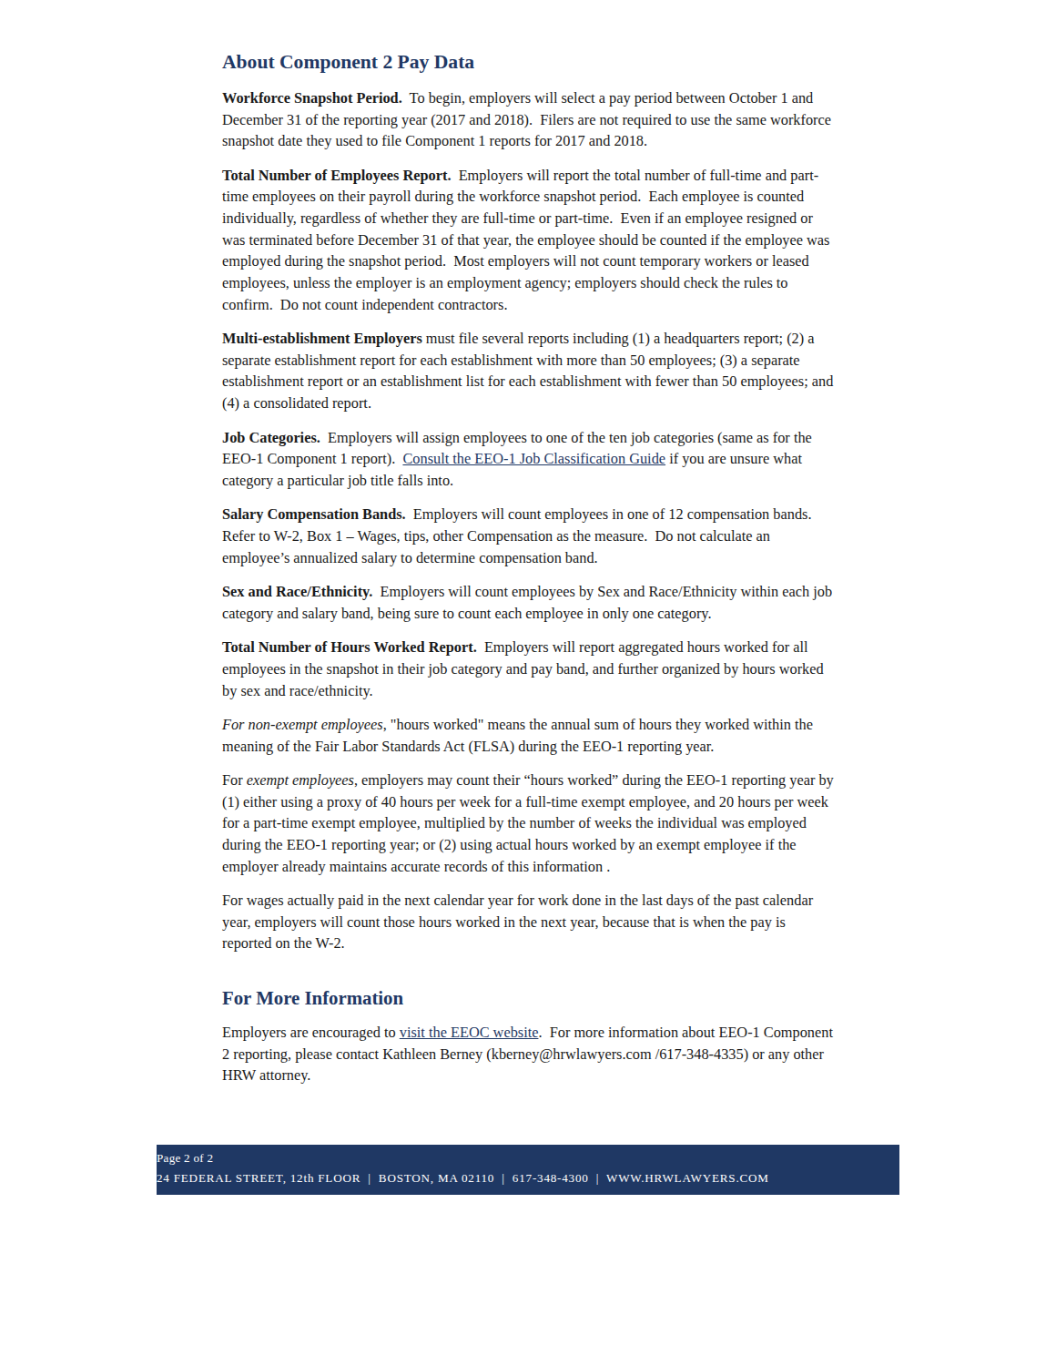About Component 2 Pay Data
Workforce Snapshot Period. To begin, employers will select a pay period between October 1 and December 31 of the reporting year (2017 and 2018). Filers are not required to use the same workforce snapshot date they used to file Component 1 reports for 2017 and 2018.
Total Number of Employees Report. Employers will report the total number of full-time and part-time employees on their payroll during the workforce snapshot period. Each employee is counted individually, regardless of whether they are full-time or part-time. Even if an employee resigned or was terminated before December 31 of that year, the employee should be counted if the employee was employed during the snapshot period. Most employers will not count temporary workers or leased employees, unless the employer is an employment agency; employers should check the rules to confirm. Do not count independent contractors.
Multi-establishment Employers must file several reports including (1) a headquarters report; (2) a separate establishment report for each establishment with more than 50 employees; (3) a separate establishment report or an establishment list for each establishment with fewer than 50 employees; and (4) a consolidated report.
Job Categories. Employers will assign employees to one of the ten job categories (same as for the EEO-1 Component 1 report). Consult the EEO-1 Job Classification Guide if you are unsure what category a particular job title falls into.
Salary Compensation Bands. Employers will count employees in one of 12 compensation bands. Refer to W-2, Box 1 – Wages, tips, other Compensation as the measure. Do not calculate an employee’s annualized salary to determine compensation band.
Sex and Race/Ethnicity. Employers will count employees by Sex and Race/Ethnicity within each job category and salary band, being sure to count each employee in only one category.
Total Number of Hours Worked Report. Employers will report aggregated hours worked for all employees in the snapshot in their job category and pay band, and further organized by hours worked by sex and race/ethnicity.
For non-exempt employees, "hours worked" means the annual sum of hours they worked within the meaning of the Fair Labor Standards Act (FLSA) during the EEO-1 reporting year.
For exempt employees, employers may count their “hours worked” during the EEO-1 reporting year by (1) either using a proxy of 40 hours per week for a full-time exempt employee, and 20 hours per week for a part-time exempt employee, multiplied by the number of weeks the individual was employed during the EEO-1 reporting year; or (2) using actual hours worked by an exempt employee if the employer already maintains accurate records of this information .
For wages actually paid in the next calendar year for work done in the last days of the past calendar year, employers will count those hours worked in the next year, because that is when the pay is reported on the W-2.
For More Information
Employers are encouraged to visit the EEOC website. For more information about EEO-1 Component 2 reporting, please contact Kathleen Berney (kberney@hrwlawyers.com /617-348-4335) or any other HRW attorney.
Page 2 of 2
24 FEDERAL STREET, 12th FLOOR | BOSTON, MA 02110 | 617-348-4300 | WWW.HRWLAWYERS.COM